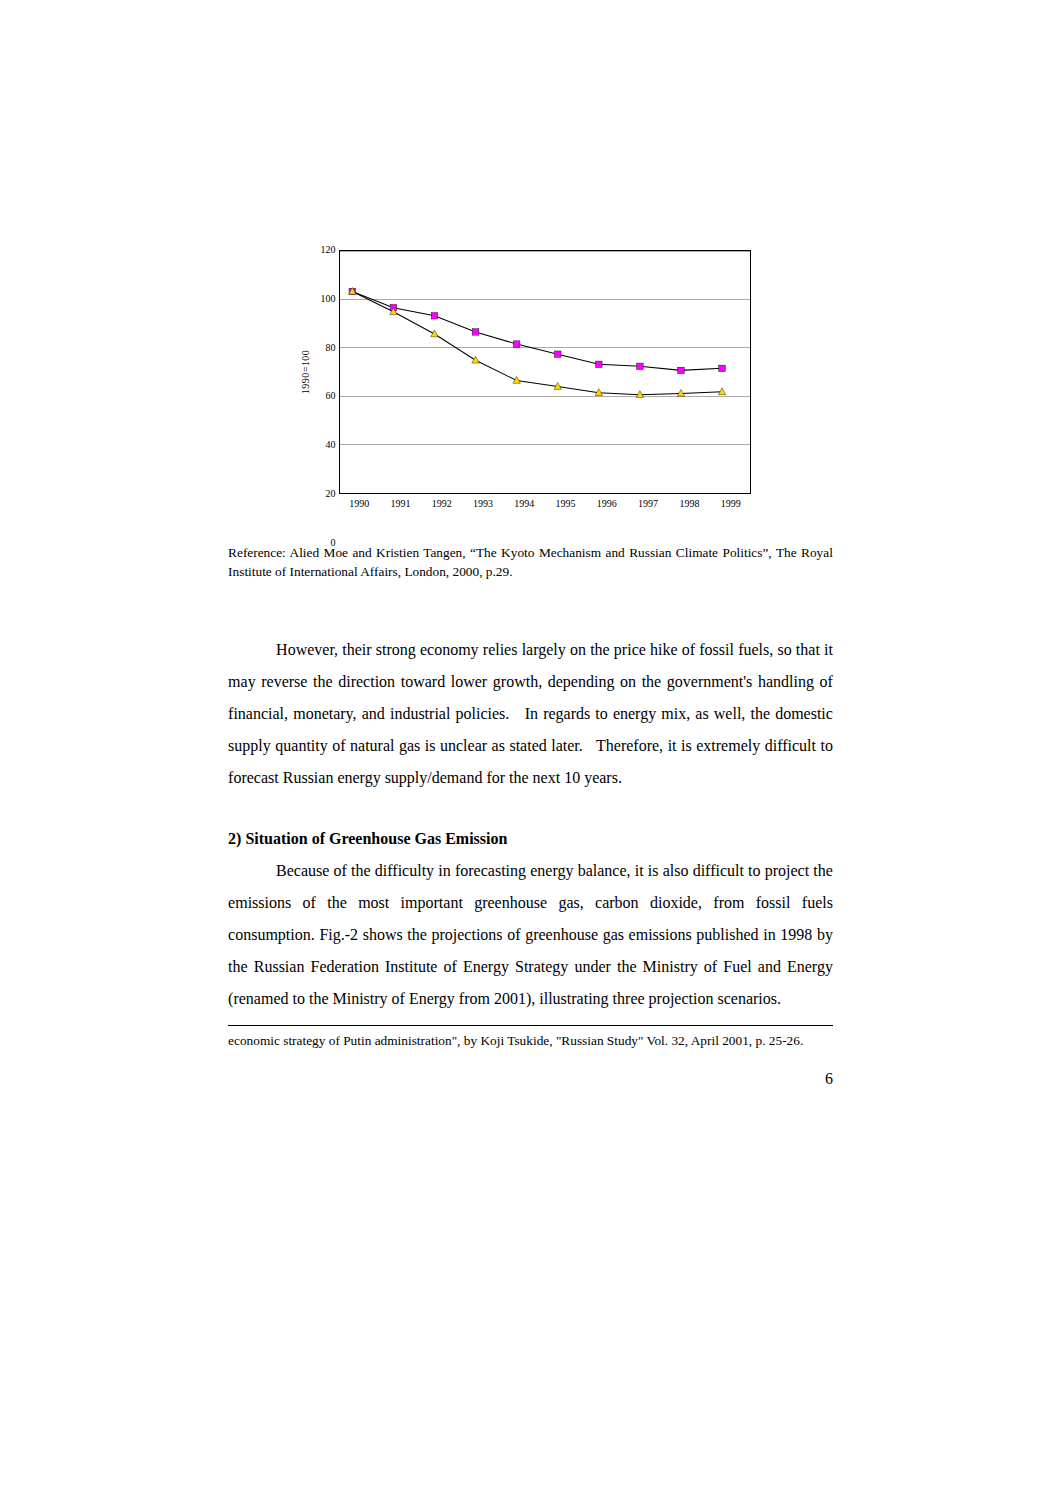1990=100
120 100 80 60 40 20 0
1990 1991 1992 1993 1994 1995 1996 1997 1998 1999
Reference: Alied Moe and Kristien Tangen, “The Kyoto Mechanism and Russian Climate Politics”, The Royal Institute of International Affairs, London, 2000, p.29.
However, their strong economy relies largely on the price hike of fossil fuels, so that it may reverse the direction toward lower growth, depending on the government's handling of financial, monetary, and industrial policies. In regards to energy mix, as well, the domestic supply quantity of natural gas is unclear as stated later. Therefore, it is extremely difficult to forecast Russian energy supply/demand for the next 10 years.
2) Situation of Greenhouse Gas Emission
Because of the difficulty in forecasting energy balance, it is also difficult to project the emissions of the most important greenhouse gas, carbon dioxide, from fossil fuels consumption. Fig.-2 shows the projections of greenhouse gas emissions published in 1998 by the Russian Federation Institute of Energy Strategy under the Ministry of Fuel and Energy (renamed to the Ministry of Energy from 2001), illustrating three projection scenarios.
economic strategy of Putin administration", by Koji Tsukide, "Russian Study" Vol. 32, April 2001, p. 25-26.
6